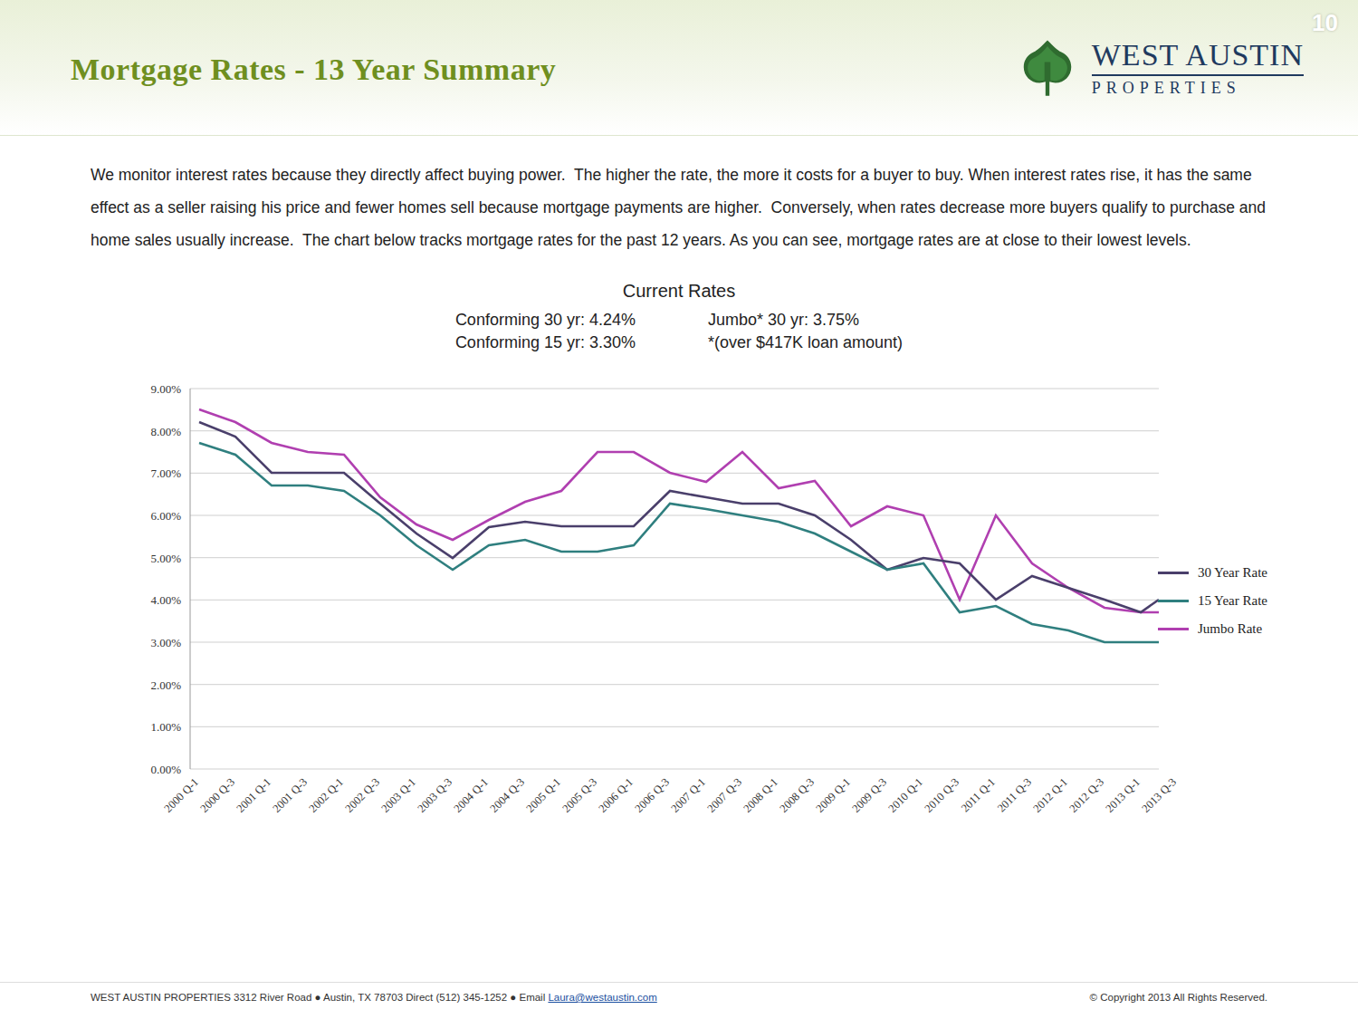10
Mortgage Rates - 13 Year Summary
WEST AUSTIN
PROPERTIES
We monitor interest rates because they directly affect buying power. The higher the rate, the more it costs for a buyer to buy. When interest rates rise, it has the same effect as a seller raising his price and fewer homes sell because mortgage payments are higher. Conversely, when rates decrease more buyers qualify to purchase and home sales usually increase. The chart below tracks mortgage rates for the past 12 years. As you can see, mortgage rates are at close to their lowest levels.
Current Rates
| Conforming 30 yr: 4.24% | Jumbo* 30 yr: 3.75% |
| Conforming 15 yr: 3.30% | *(over $417K loan amount) |
0.00% 1.00% 2.00% 3.00% 4.00% 5.00% 6.00% 7.00% 8.00% 9.00% 2000 Q-1 2000 Q-3 2001 Q-1 2001 Q-3 2002 Q-1 2002 Q-3 2003 Q-1 2003 Q-3 2004 Q-1 2004 Q-3 2005 Q-1 2005 Q-3 2006 Q-1 2006 Q-3 2007 Q-1 2007 Q-3 2008 Q-1 2008 Q-3 2009 Q-1 2009 Q-3 2010 Q-1 2010 Q-3 2011 Q-1 2011 Q-3 2012 Q-1 2012 Q-3 2013 Q-1 2013 Q-3
30 Year Rate
15 Year Rate
Jumbo Rate
WEST AUSTIN PROPERTIES 3312 River Road ● Austin, TX 78703 Direct (512) 345-1252 ● Email Laura@westaustin.com
© Copyright 2013 All Rights Reserved.